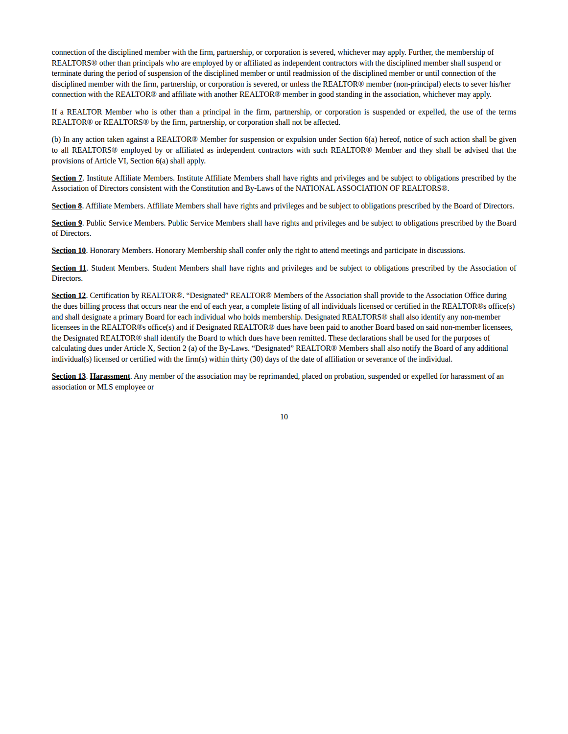connection of the disciplined member with the firm, partnership, or corporation is severed, whichever may apply. Further, the membership of REALTORS® other than principals who are employed by or affiliated as independent contractors with the disciplined member shall suspend or terminate during the period of suspension of the disciplined member or until readmission of the disciplined member or until connection of the disciplined member with the firm, partnership, or corporation is severed, or unless the REALTOR® member (non-principal) elects to sever his/her connection with the REALTOR® and affiliate with another REALTOR® member in good standing in the association, whichever may apply.
If a REALTOR Member who is other than a principal in the firm, partnership, or corporation is suspended or expelled, the use of the terms REALTOR® or REALTORS® by the firm, partnership, or corporation shall not be affected.
(b) In any action taken against a REALTOR® Member for suspension or expulsion under Section 6(a) hereof, notice of such action shall be given to all REALTORS® employed by or affiliated as independent contractors with such REALTOR® Member and they shall be advised that the provisions of Article VI, Section 6(a) shall apply.
Section 7. Institute Affiliate Members. Institute Affiliate Members shall have rights and privileges and be subject to obligations prescribed by the Association of Directors consistent with the Constitution and By-Laws of the NATIONAL ASSOCIATION OF REALTORS®.
Section 8. Affiliate Members. Affiliate Members shall have rights and privileges and be subject to obligations prescribed by the Board of Directors.
Section 9. Public Service Members. Public Service Members shall have rights and privileges and be subject to obligations prescribed by the Board of Directors.
Section 10. Honorary Members. Honorary Membership shall confer only the right to attend meetings and participate in discussions.
Section 11. Student Members. Student Members shall have rights and privileges and be subject to obligations prescribed by the Association of Directors.
Section 12. Certification by REALTOR®. “Designated” REALTOR® Members of the Association shall provide to the Association Office during the dues billing process that occurs near the end of each year, a complete listing of all individuals licensed or certified in the REALTOR®s office(s) and shall designate a primary Board for each individual who holds membership. Designated REALTORS® shall also identify any non-member licensees in the REALTOR®s office(s) and if Designated REALTOR® dues have been paid to another Board based on said non-member licensees, the Designated REALTOR® shall identify the Board to which dues have been remitted. These declarations shall be used for the purposes of calculating dues under Article X, Section 2 (a) of the By-Laws. “Designated” REALTOR® Members shall also notify the Board of any additional individual(s) licensed or certified with the firm(s) within thirty (30) days of the date of affiliation or severance of the individual.
Section 13. Harassment. Any member of the association may be reprimanded, placed on probation, suspended or expelled for harassment of an association or MLS employee or
10